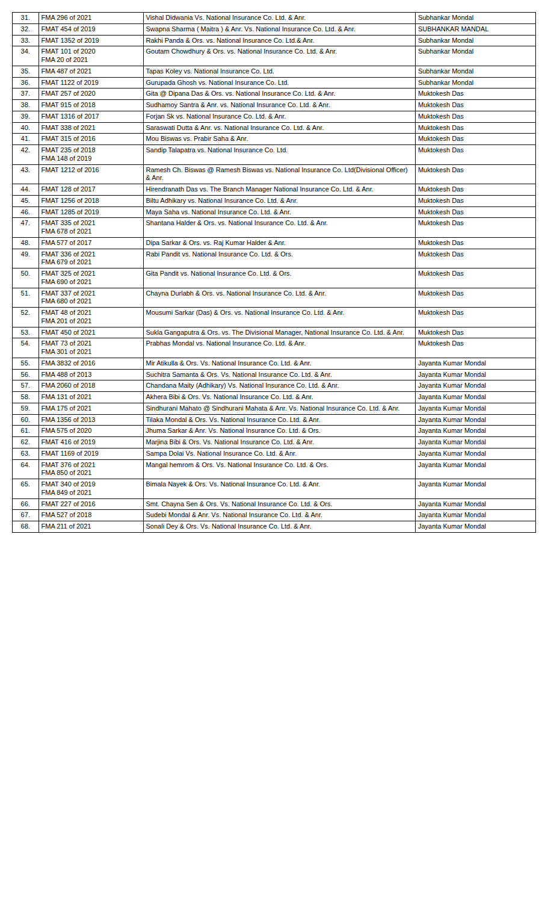| 31. | FMA 296 of 2021 | Vishal Didwania Vs. National Insurance Co. Ltd. & Anr. | Subhankar Mondal |
| 32. | FMAT 454 of 2019 | Swapna Sharma ( Maitra ) & Anr. Vs. National Insurance Co. Ltd. & Anr. | SUBHANKAR MANDAL |
| 33. | FMAT 1352 of 2019 | Rakhi Panda & Ors. vs. National Insurance Co. Ltd.& Anr. | Subhankar Mondal |
| 34. | FMAT 101 of 2020 FMA 20 of 2021 | Goutam Chowdhury & Ors. vs. National Insurance Co. Ltd. & Anr. | Subhankar Mondal |
| 35. | FMA 487 of 2021 | Tapas Koley vs. National Insurance Co. Ltd. | Subhankar Mondal |
| 36. | FMAT 1122 of 2019 | Gurupada Ghosh vs. National Insurance Co. Ltd. | Subhankar Mondal |
| 37. | FMAT 257 of 2020 | Gita @ Dipana Das & Ors. vs. National Insurance Co. Ltd. & Anr. | Muktokesh Das |
| 38. | FMAT 915 of 2018 | Sudhamoy Santra & Anr. vs. National Insurance Co. Ltd. & Anr. | Muktokesh Das |
| 39. | FMAT 1316 of 2017 | Forjan Sk vs. National Insurance Co. Ltd. & Anr. | Muktokesh Das |
| 40. | FMAT 338 of 2021 | Saraswati Dutta & Anr. vs. National Insurance Co. Ltd. & Anr. | Muktokesh Das |
| 41. | FMAT 315 of 2016 | Mou Biswas vs. Prabir Saha & Anr. | Muktokesh Das |
| 42. | FMAT 235 of 2018 FMA 148 of 2019 | Sandip Talapatra vs. National Insurance Co. Ltd. | Muktokesh Das |
| 43. | FMAT 1212 of 2016 | Ramesh Ch. Biswas @ Ramesh Biswas vs. National Insurance Co. Ltd(Divisional Officer) & Anr. | Muktokesh Das |
| 44. | FMAT 128 of 2017 | Hirendranath Das vs. The Branch Manager National Insurance Co. Ltd. & Anr. | Muktokesh Das |
| 45. | FMAT 1256 of 2018 | Biltu Adhikary vs. National Insurance Co. Ltd. & Anr. | Muktokesh Das |
| 46. | FMAT 1285 of 2019 | Maya Saha vs. National Insurance Co. Ltd. & Anr. | Muktokesh Das |
| 47. | FMAT 335 of 2021 FMA 678 of 2021 | Shantana Halder & Ors. vs. National Insurance Co. Ltd. & Anr. | Muktokesh Das |
| 48. | FMA 577 of 2017 | Dipa Sarkar & Ors. vs. Raj Kumar Halder & Anr. | Muktokesh Das |
| 49. | FMAT 336 of 2021 FMA 679 of 2021 | Rabi Pandit vs. National Insurance Co. Ltd. & Ors. | Muktokesh Das |
| 50. | FMAT 325 of 2021 FMA 690 of 2021 | Gita Pandit vs. National Insurance Co. Ltd. & Ors. | Muktokesh Das |
| 51. | FMAT 337 of 2021 FMA 680 of 2021 | Chayna Durlabh & Ors. vs. National Insurance Co. Ltd. & Anr. | Muktokesh Das |
| 52. | FMAT 48 of 2021 FMA 201 of 2021 | Mousumi Sarkar (Das) & Ors. vs. National Insurance Co. Ltd. & Anr. | Muktokesh Das |
| 53. | FMAT 450 of 2021 | Sukla Gangaputra & Ors. vs. The Divisional Manager, National Insurance Co. Ltd. & Anr. | Muktokesh Das |
| 54. | FMAT 73 of 2021 FMA 301 of 2021 | Prabhas Mondal vs. National Insurance Co. Ltd. & Anr. | Muktokesh Das |
| 55. | FMA 3832 of 2016 | Mir Atikulla & Ors. Vs. National Insurance Co. Ltd. & Anr. | Jayanta Kumar Mondal |
| 56. | FMA 488 of 2013 | Suchitra Samanta & Ors. Vs. National Insurance Co. Ltd. & Anr. | Jayanta Kumar Mondal |
| 57. | FMA 2060 of 2018 | Chandana Maity (Adhikary) Vs. National Insurance Co. Ltd. & Anr. | Jayanta Kumar Mondal |
| 58. | FMA 131 of 2021 | Akhera Bibi & Ors. Vs. National Insurance Co. Ltd. & Anr. | Jayanta Kumar Mondal |
| 59. | FMA 175 of 2021 | Sindhurani Mahato @ Sindhurani Mahata & Anr. Vs. National Insurance Co. Ltd. & Anr. | Jayanta Kumar Mondal |
| 60. | FMA 1356 of 2013 | Tilaka Mondal & Ors. Vs. National Insurance Co. Ltd. & Anr. | Jayanta Kumar Mondal |
| 61. | FMA 575 of 2020 | Jhuma Sarkar & Anr. Vs. National Insurance Co. Ltd. & Ors. | Jayanta Kumar Mondal |
| 62. | FMAT 416 of 2019 | Marjina Bibi & Ors. Vs. National Insurance Co. Ltd. & Anr. | Jayanta Kumar Mondal |
| 63. | FMAT 1169 of 2019 | Sampa Dolai Vs. National Insurance Co. Ltd. & Anr. | Jayanta Kumar Mondal |
| 64. | FMAT 376 of 2021 FMA 850 of 2021 | Mangal hemrom & Ors. Vs. National Insurance Co. Ltd. & Ors. | Jayanta Kumar Mondal |
| 65. | FMAT 340 of 2019 FMA 849 of 2021 | Bimala Nayek & Ors. Vs. National Insurance Co. Ltd. & Anr. | Jayanta Kumar Mondal |
| 66. | FMAT 227 of 2016 | Smt. Chayna Sen & Ors. Vs. National Insurance Co. Ltd. & Ors. | Jayanta Kumar Mondal |
| 67. | FMA 527 of 2018 | Sudebi Mondal & Anr. Vs. National Insurance Co. Ltd. & Anr. | Jayanta Kumar Mondal |
| 68. | FMA 211 of 2021 | Sonali Dey & Ors. Vs. National Insurance Co. Ltd. & Anr. | Jayanta Kumar Mondal |